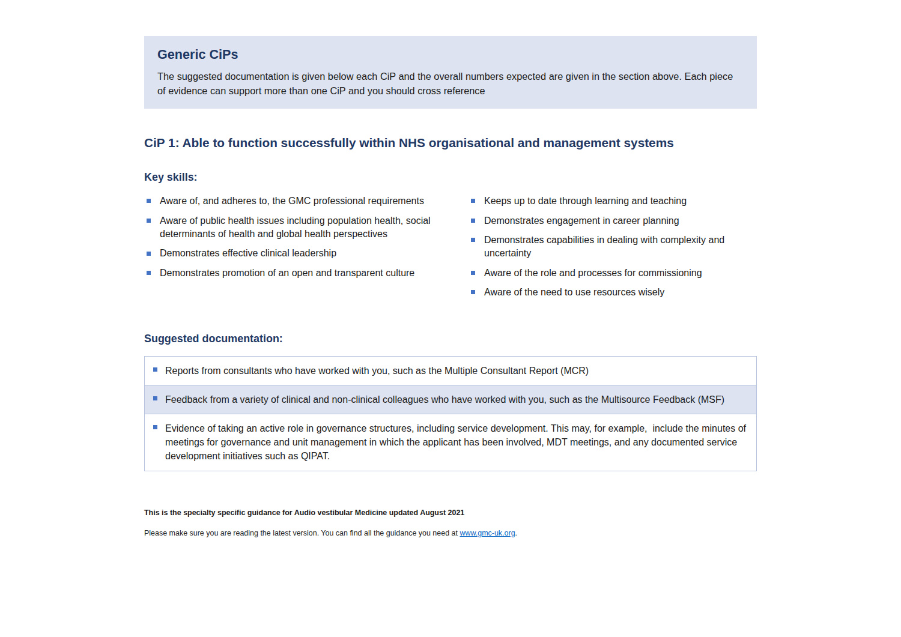Generic CiPs
The suggested documentation is given below each CiP and the overall numbers expected are given in the section above. Each piece of evidence can support more than one CiP and you should cross reference
CiP 1: Able to function successfully within NHS organisational and management systems
Key skills:
Aware of, and adheres to, the GMC professional requirements
Aware of public health issues including population health, social determinants of health and global health perspectives
Demonstrates effective clinical leadership
Demonstrates promotion of an open and transparent culture
Keeps up to date through learning and teaching
Demonstrates engagement in career planning
Demonstrates capabilities in dealing with complexity and uncertainty
Aware of the role and processes for commissioning
Aware of the need to use resources wisely
Suggested documentation:
| Reports from consultants who have worked with you, such as the Multiple Consultant Report (MCR) |
| Feedback from a variety of clinical and non-clinical colleagues who have worked with you, such as the Multisource Feedback (MSF) |
| Evidence of taking an active role in governance structures, including service development. This may, for example, include the minutes of meetings for governance and unit management in which the applicant has been involved, MDT meetings, and any documented service development initiatives such as QIPAT. |
This is the specialty specific guidance for Audio vestibular Medicine updated August 2021
Please make sure you are reading the latest version. You can find all the guidance you need at www.gmc-uk.org.